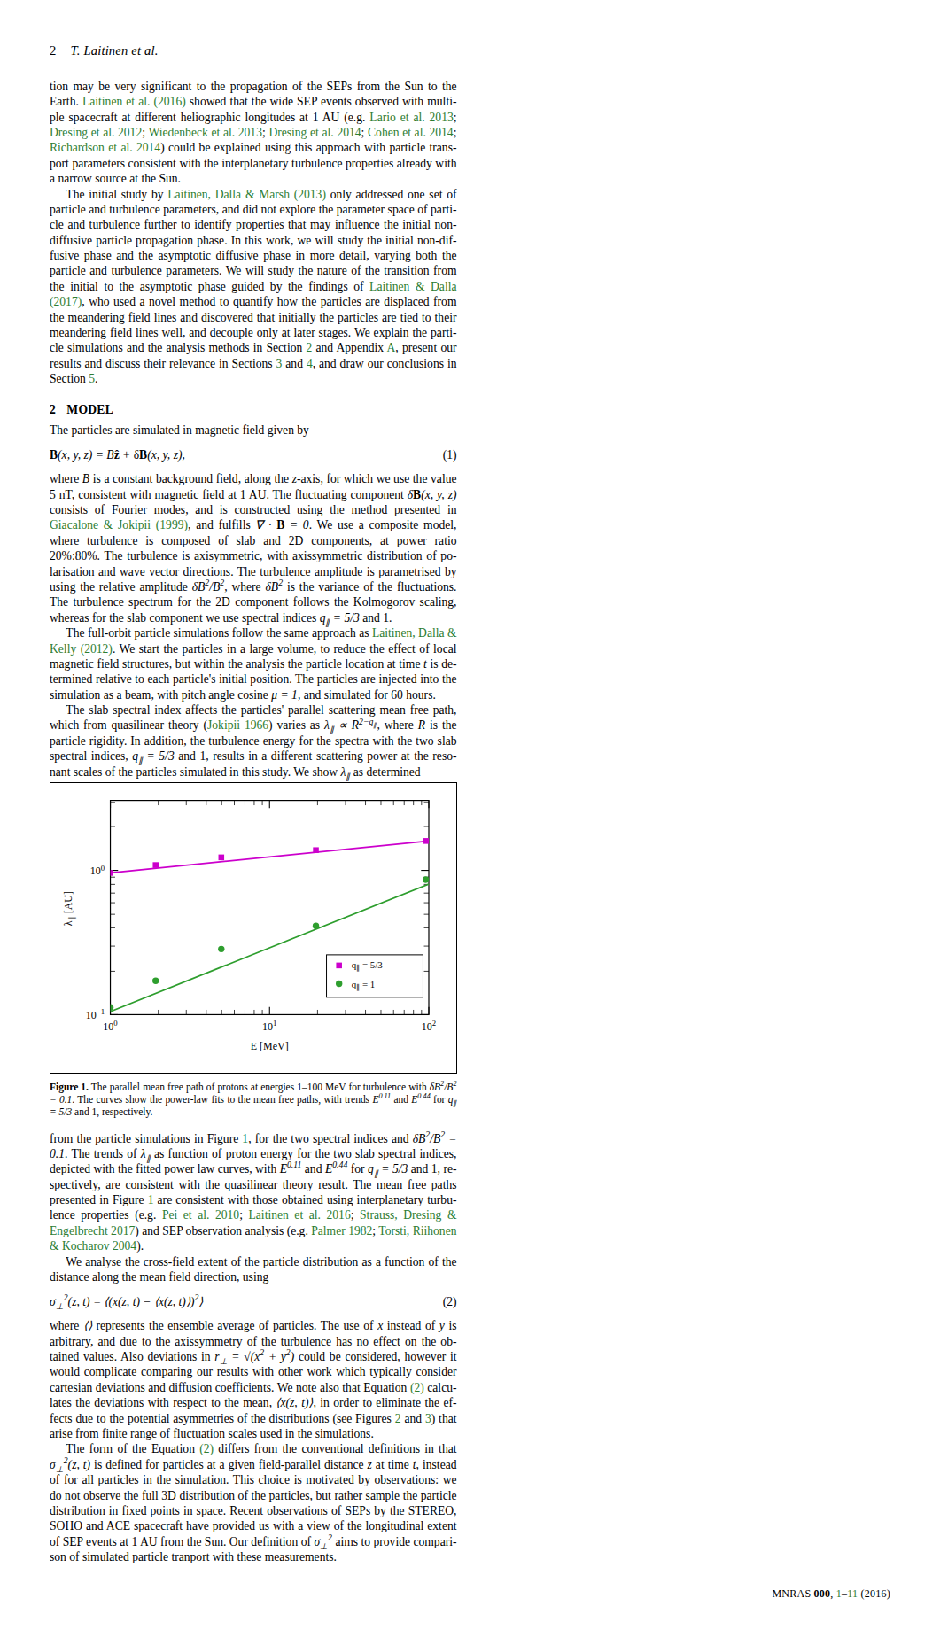2 T. Laitinen et al.
tion may be very significant to the propagation of the SEPs from the Sun to the Earth. Laitinen et al. (2016) showed that the wide SEP events observed with multiple spacecraft at different heliographic longitudes at 1 AU (e.g. Lario et al. 2013; Dresing et al. 2012; Wiedenbeck et al. 2013; Dresing et al. 2014; Cohen et al. 2014; Richardson et al. 2014) could be explained using this approach with particle transport parameters consistent with the interplanetary turbulence properties already with a narrow source at the Sun.
The initial study by Laitinen, Dalla & Marsh (2013) only addressed one set of particle and turbulence parameters, and did not explore the parameter space of particle and turbulence further to identify properties that may influence the initial non-diffusive particle propagation phase. In this work, we will study the initial non-diffusive phase and the asymptotic diffusive phase in more detail, varying both the particle and turbulence parameters. We will study the nature of the transition from the initial to the asymptotic phase guided by the findings of Laitinen & Dalla (2017), who used a novel method to quantify how the particles are displaced from the meandering field lines and discovered that initially the particles are tied to their meandering field lines well, and decouple only at later stages. We explain the particle simulations and the analysis methods in Section 2 and Appendix A, present our results and discuss their relevance in Sections 3 and 4, and draw our conclusions in Section 5.
2 MODEL
The particles are simulated in magnetic field given by
B(x, y, z) = Bẑ + δB(x, y, z),
(1)
where B is a constant background field, along the z-axis, for which we use the value 5 nT, consistent with magnetic field at 1 AU. The fluctuating component δB(x, y, z) consists of Fourier modes, and is constructed using the method presented in Giacalone & Jokipii (1999), and fulfills ∇ · B = 0. We use a composite model, where turbulence is composed of slab and 2D components, at power ratio 20%:80%. The turbulence is axisymmetric, with axissymmetric distribution of polarisation and wave vector directions. The turbulence amplitude is parametrised by using the relative amplitude δB2/B2, where δB2 is the variance of the fluctuations. The turbulence spectrum for the 2D component follows the Kolmogorov scaling, whereas for the slab component we use spectral indices q∥ = 5/3 and 1.
The full-orbit particle simulations follow the same approach as Laitinen, Dalla & Kelly (2012). We start the particles in a large volume, to reduce the effect of local magnetic field structures, but within the analysis the particle location at time t is determined relative to each particle's initial position. The particles are injected into the simulation as a beam, with pitch angle cosine μ = 1, and simulated for 60 hours.
The slab spectral index affects the particles' parallel scattering mean free path, which from quasilinear theory (Jokipii 1966) varies as λ∥ ∝ R2−q∥, where R is the particle rigidity. In addition, the turbulence energy for the spectra with the two slab spectral indices, q∥ = 5/3 and 1, results in a different scattering power at the resonant scales of the particles simulated in this study. We show λ∥ as determined
10−1 100 100 101 102 E [MeV] λ∥ [AU] q∥ = 5/3 q∥ = 1
Figure 1. The parallel mean free path of protons at energies 1–100 MeV for turbulence with δB2/B2 = 0.1. The curves show the power-law fits to the mean free paths, with trends E0.11 and E0.44 for q∥ = 5/3 and 1, respectively.
from the particle simulations in Figure 1, for the two spectral indices and δB2/B2 = 0.1. The trends of λ∥ as function of proton energy for the two slab spectral indices, depicted with the fitted power law curves, with E0.11 and E0.44 for q∥ = 5/3 and 1, respectively, are consistent with the quasilinear theory result. The mean free paths presented in Figure 1 are consistent with those obtained using interplanetary turbulence properties (e.g. Pei et al. 2010; Laitinen et al. 2016; Strauss, Dresing & Engelbrecht 2017) and SEP observation analysis (e.g. Palmer 1982; Torsti, Riihonen & Kocharov 2004).
We analyse the cross-field extent of the particle distribution as a function of the distance along the mean field direction, using
σ⊥2(z, t) = ⟨(x(z, t) − ⟨x(z, t)⟩)2⟩
(2)
where ⟨⟩ represents the ensemble average of particles. The use of x instead of y is arbitrary, and due to the axissymmetry of the turbulence has no effect on the obtained values. Also deviations in r⊥ = √(x2 + y2) could be considered, however it would complicate comparing our results with other work which typically consider cartesian deviations and diffusion coefficients. We note also that Equation (2) calculates the deviations with respect to the mean, ⟨x(z, t)⟩, in order to eliminate the effects due to the potential asymmetries of the distributions (see Figures 2 and 3) that arise from finite range of fluctuation scales used in the simulations.
The form of the Equation (2) differs from the conventional definitions in that σ⊥2(z, t) is defined for particles at a given field-parallel distance z at time t, instead of for all particles in the simulation. This choice is motivated by observations: we do not observe the full 3D distribution of the particles, but rather sample the particle distribution in fixed points in space. Recent observations of SEPs by the STEREO, SOHO and ACE spacecraft have provided us with a view of the longitudinal extent of SEP events at 1 AU from the Sun. Our definition of σ⊥2 aims to provide comparison of simulated particle tranport with these measurements.
MNRAS 000, 1–11 (2016)